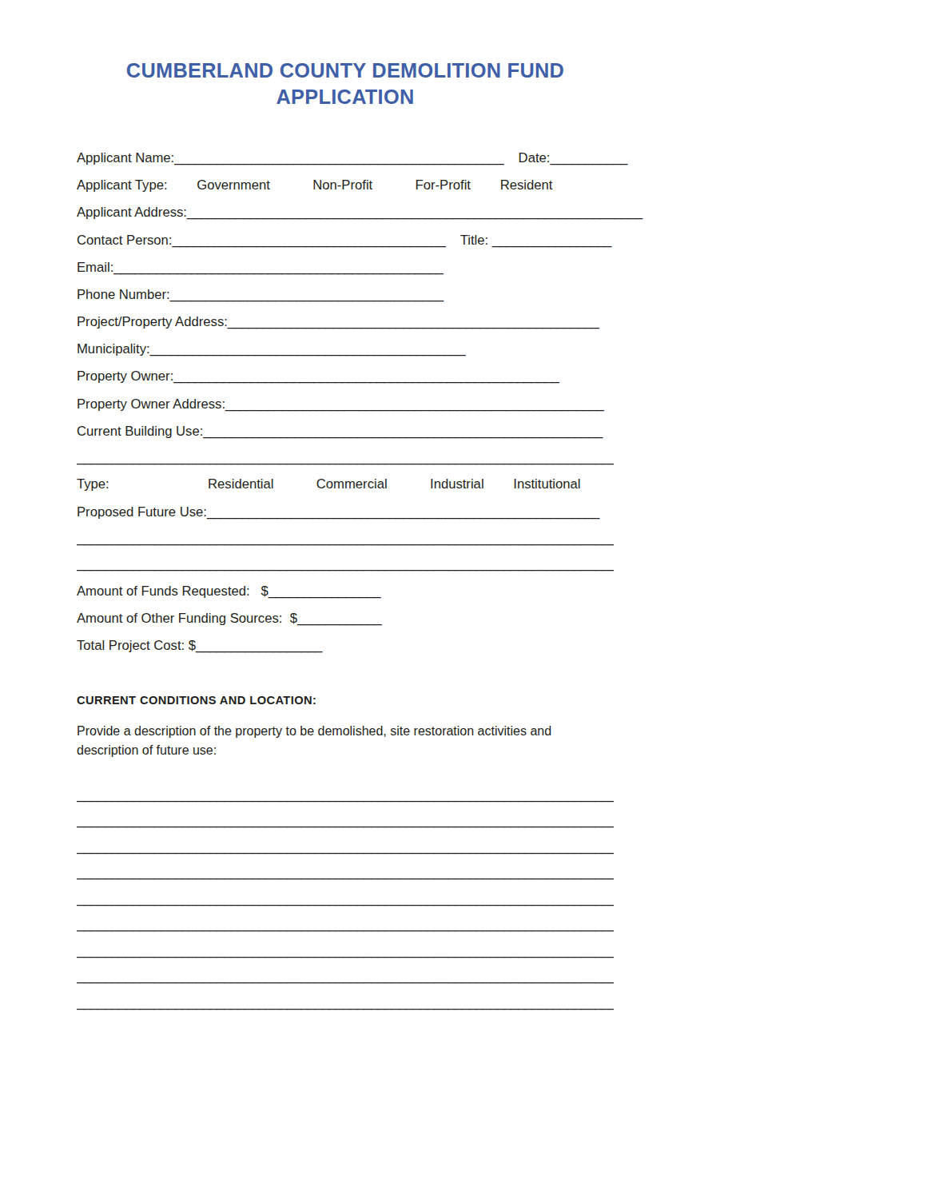CUMBERLAND COUNTY DEMOLITION FUND
APPLICATION
Applicant Name:_______________________________________________ Date:___________
Applicant Type: Government Non-Profit For-Profit Resident
Applicant Address:_________________________________________________________________
Contact Person:_______________________________________ Title: _________________
Email:_______________________________________________
Phone Number:_______________________________________
Project/Property Address:_____________________________________________________
Municipality:_____________________________________________
Property Owner:_______________________________________________________
Property Owner Address:______________________________________________________
Current Building Use:_________________________________________________________
_______________________________________________________________________________
Type: Residential Commercial Industrial Institutional
Proposed Future Use:________________________________________________________
_______________________________________________________________________________
_______________________________________________________________________________
Amount of Funds Requested: $________________
Amount of Other Funding Sources: $____________
Total Project Cost: $__________________
CURRENT CONDITIONS AND LOCATION:
Provide a description of the property to be demolished, site restoration activities and description of future use:
_______________________________________________________________________________
_______________________________________________________________________________
_______________________________________________________________________________
_______________________________________________________________________________
_______________________________________________________________________________
_______________________________________________________________________________
_______________________________________________________________________________
_______________________________________________________________________________
_______________________________________________________________________________